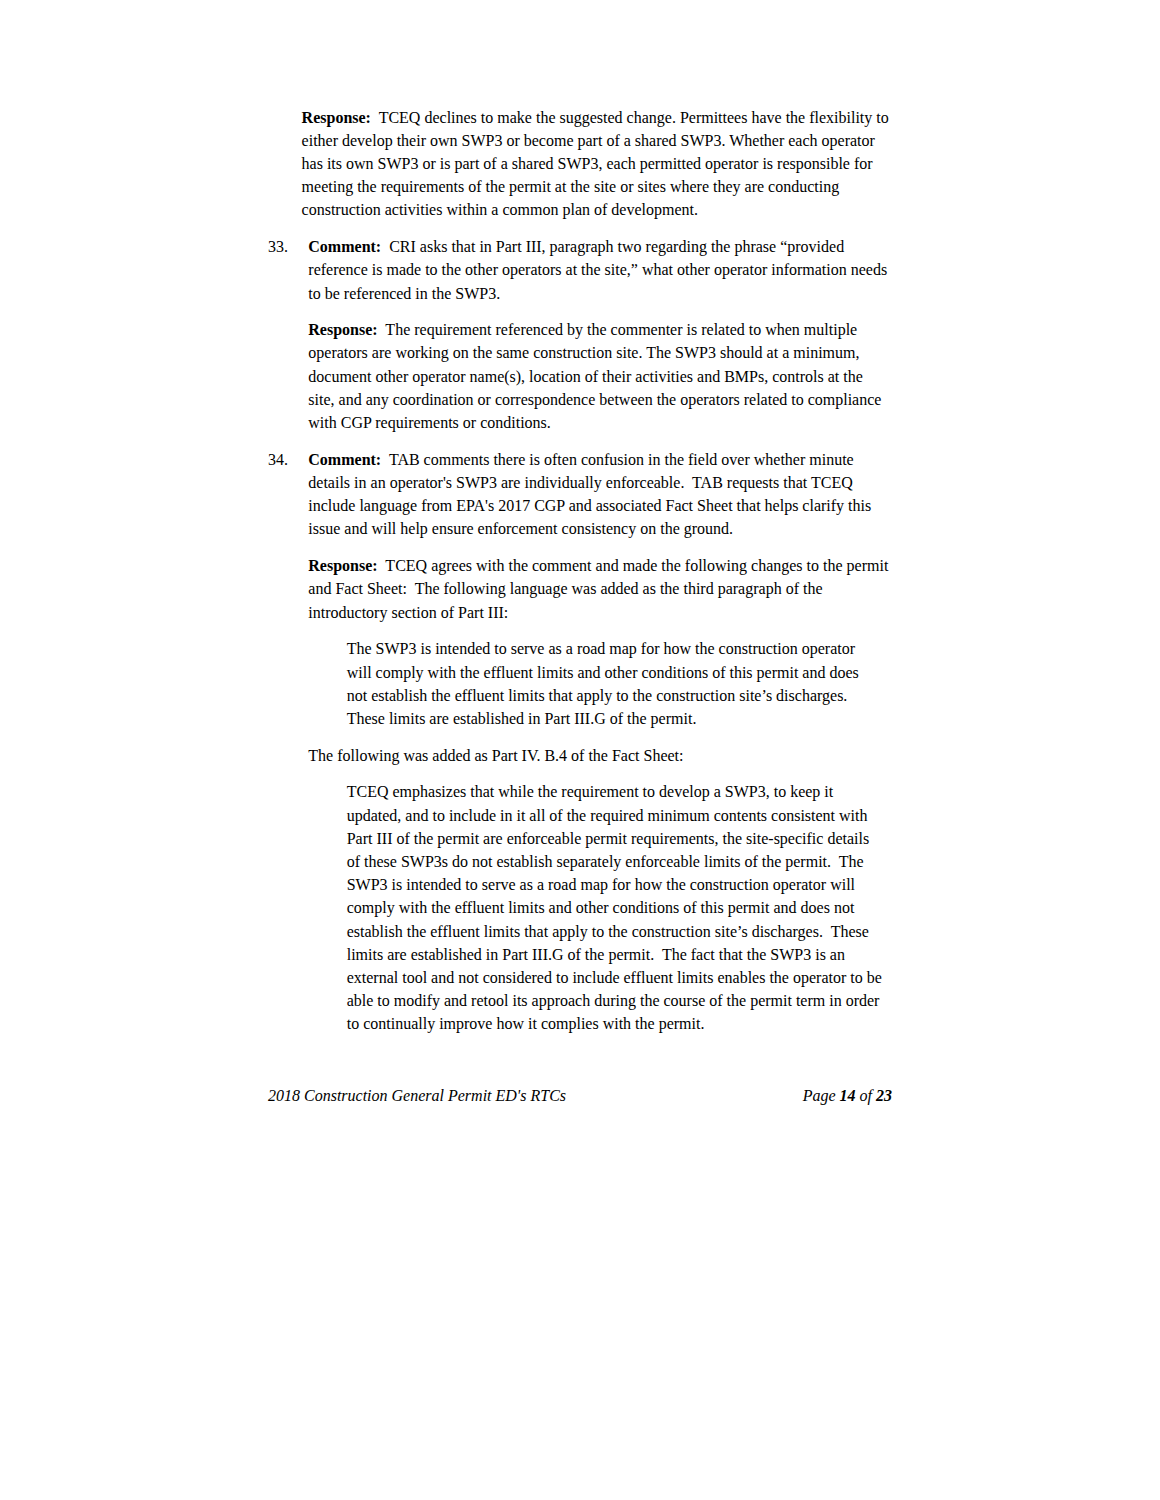Response: TCEQ declines to make the suggested change. Permittees have the flexibility to either develop their own SWP3 or become part of a shared SWP3. Whether each operator has its own SWP3 or is part of a shared SWP3, each permitted operator is responsible for meeting the requirements of the permit at the site or sites where they are conducting construction activities within a common plan of development.
33.
Comment: CRI asks that in Part III, paragraph two regarding the phrase “provided reference is made to the other operators at the site,” what other operator information needs to be referenced in the SWP3.
Response: The requirement referenced by the commenter is related to when multiple operators are working on the same construction site. The SWP3 should at a minimum, document other operator name(s), location of their activities and BMPs, controls at the site, and any coordination or correspondence between the operators related to compliance with CGP requirements or conditions.
34.
Comment: TAB comments there is often confusion in the field over whether minute details in an operator's SWP3 are individually enforceable. TAB requests that TCEQ include language from EPA's 2017 CGP and associated Fact Sheet that helps clarify this issue and will help ensure enforcement consistency on the ground.
Response: TCEQ agrees with the comment and made the following changes to the permit and Fact Sheet: The following language was added as the third paragraph of the introductory section of Part III:
The SWP3 is intended to serve as a road map for how the construction operator will comply with the effluent limits and other conditions of this permit and does not establish the effluent limits that apply to the construction site’s discharges. These limits are established in Part III.G of the permit.
The following was added as Part IV. B.4 of the Fact Sheet:
TCEQ emphasizes that while the requirement to develop a SWP3, to keep it updated, and to include in it all of the required minimum contents consistent with Part III of the permit are enforceable permit requirements, the site-specific details of these SWP3s do not establish separately enforceable limits of the permit. The SWP3 is intended to serve as a road map for how the construction operator will comply with the effluent limits and other conditions of this permit and does not establish the effluent limits that apply to the construction site’s discharges. These limits are established in Part III.G of the permit. The fact that the SWP3 is an external tool and not considered to include effluent limits enables the operator to be able to modify and retool its approach during the course of the permit term in order to continually improve how it complies with the permit.
2018 Construction General Permit ED's RTCs
Page 14 of 23